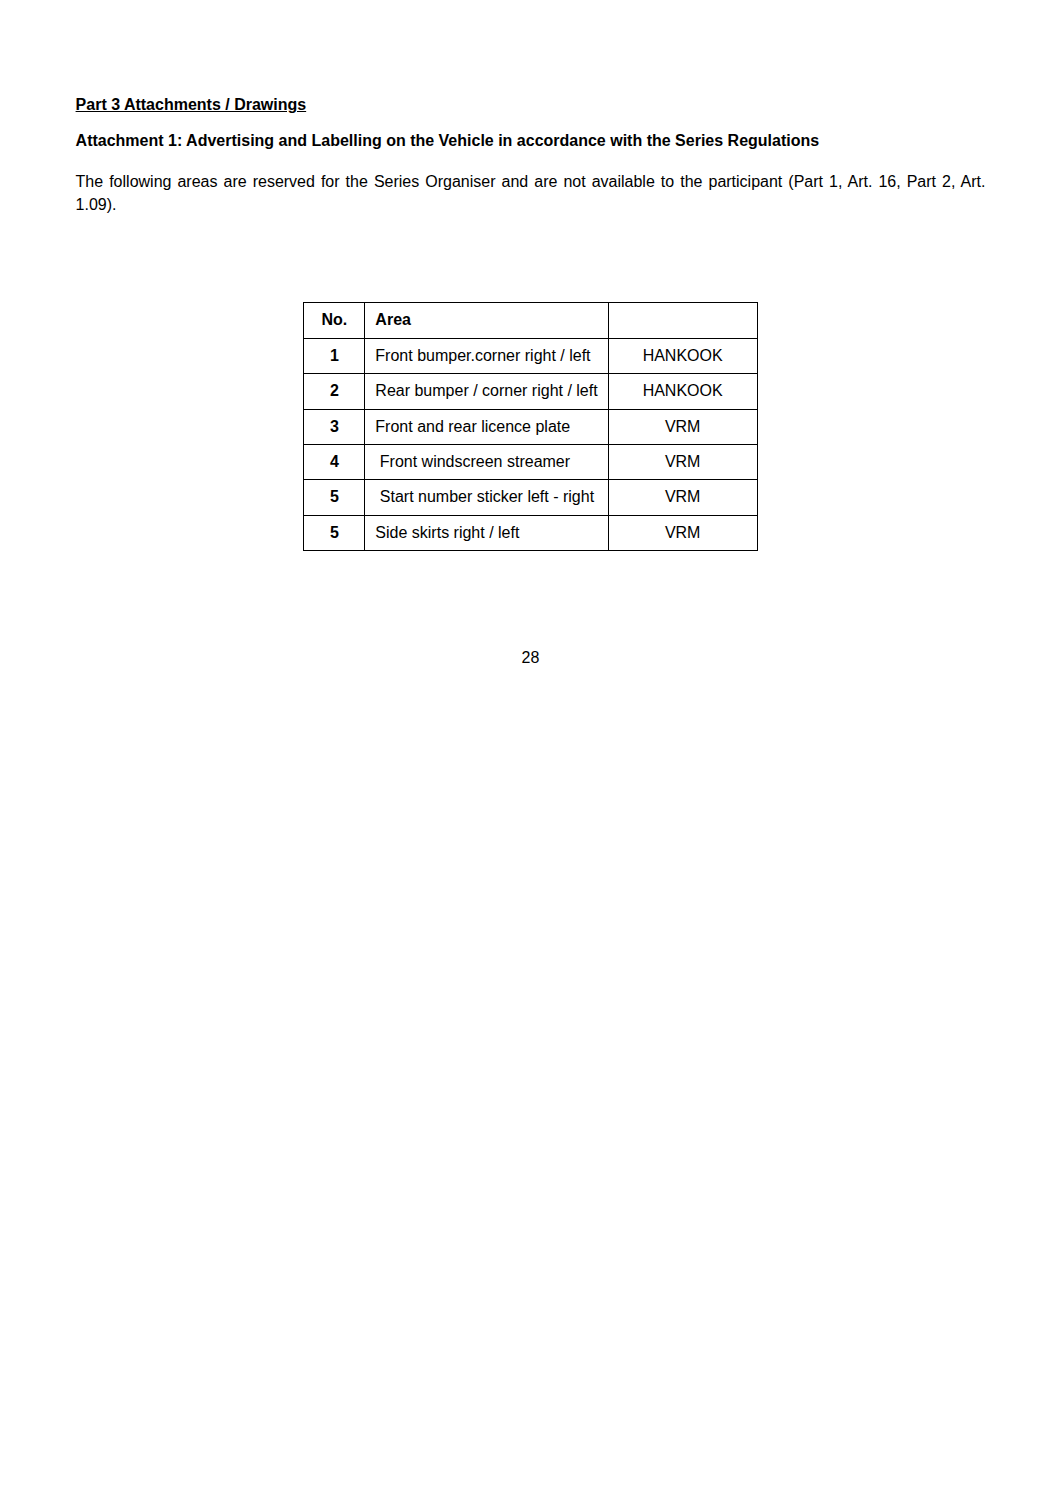Part 3 Attachments / Drawings
Attachment 1: Advertising and Labelling on the Vehicle in accordance with the Series Regulations
The following areas are reserved for the Series Organiser and are not available to the participant (Part 1, Art. 16, Part 2, Art. 1.09).
| No. | Area | |
| 1 | Front bumper.corner right / left | HANKOOK |
| 2 | Rear bumper / corner right / left | HANKOOK |
| 3 | Front and rear licence plate | VRM |
| 4 | Front windscreen streamer | VRM |
| 5 | Start number sticker left - right | VRM |
| 5 | Side skirts right / left | VRM |
28